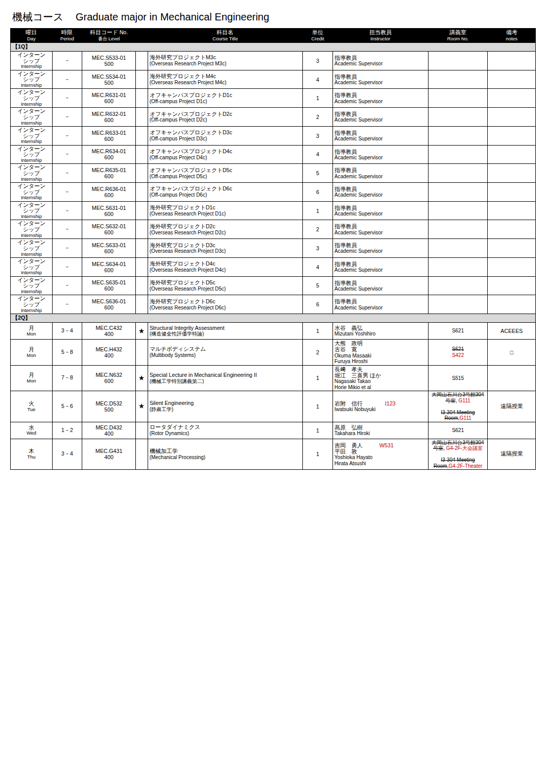機械コースGraduate major in Mechanical Engineering
| 曜日 Day | 時限 Period | 科目コード No. 番台 Level | | 科目名 Course Title | 単位 Credit | 担当教員 Instructor | 講義室 Room No. | 備考 notes |
| --- | --- | --- | --- | --- | --- | --- | --- | --- |
| 【1Q】 |
| インターン シップ Internship | － | MEC.S533-01 500 | | 海外研究プロジェクトM3c (Overseas Research Project M3c) | 3 | 指導教員 Academic Supervisor | | |
| インターン シップ Internship | － | MEC.S534-01 500 | | 海外研究プロジェクトM4c (Overseas Research Project M4c) | 4 | 指導教員 Academic Supervisor | | |
| インターン シップ Internship | － | MEC.R631-01 600 | | オフキャンパスプロジェクトD1c (Off-campus Project D1c) | 1 | 指導教員 Academic Supervisor | | |
| インターン シップ Internship | － | MEC.R632-01 600 | | オフキャンパスプロジェクトD2c (Off-campus Project D2c) | 2 | 指導教員 Academic Supervisor | | |
| インターン シップ Internship | － | MEC.R633-01 600 | | オフキャンパスプロジェクトD3c (Off-campus Project D3c) | 3 | 指導教員 Academic Supervisor | | |
| インターン シップ Internship | － | MEC.R634-01 600 | | オフキャンパスプロジェクトD4c (Off-campus Project D4c) | 4 | 指導教員 Academic Supervisor | | |
| インターン シップ Internship | － | MEC.R635-01 600 | | オフキャンパスプロジェクトD5c (Off-campus Project D5c) | 5 | 指導教員 Academic Supervisor | | |
| インターン シップ Internship | － | MEC.R636-01 600 | | オフキャンパスプロジェクトD6c (Off-campus Project D6c) | 6 | 指導教員 Academic Supervisor | | |
| インターン シップ Internship | － | MEC.S631-01 600 | | 海外研究プロジェクトD1c (Overseas Research Project D1c) | 1 | 指導教員 Academic Supervisor | | |
| インターン シップ Internship | － | MEC.S632-01 600 | | 海外研究プロジェクトD2c (Overseas Research Project D2c) | 2 | 指導教員 Academic Supervisor | | |
| インターン シップ Internship | － | MEC.S633-01 600 | | 海外研究プロジェクトD3c (Overseas Research Project D3c) | 3 | 指導教員 Academic Supervisor | | |
| インターン シップ Internship | － | MEC.S634-01 600 | | 海外研究プロジェクトD4c (Overseas Research Project D4c) | 4 | 指導教員 Academic Supervisor | | |
| インターン シップ Internship | － | MEC.S635-01 600 | | 海外研究プロジェクトD5c (Overseas Research Project D5c) | 5 | 指導教員 Academic Supervisor | | |
| インターン シップ Internship | － | MEC.S636-01 600 | | 海外研究プロジェクトD6c (Overseas Research Project D6c) | 6 | 指導教員 Academic Supervisor | | |
| 【2Q】 |
| 月 Mon | 3－4 | MEC.C432 400 | ★ | Structural Integrity Assessment (構造健全性評価学特論) | 1 | 水谷 義弘 Mizutani Yoshihiro | S621 | ACEEES |
| 月 Mon | 5－8 | MEC.H432 400 | | マルチボディシステム (Multibody Systems) | 2 | 大熊 政明 古谷 寛 Okuma Masaaki Furuya Hiroshi | S621 S422 | □ |
| 月 Mon | 7－8 | MEC.N632 600 | ★ | Special Lecture in Mechanical Engineering II (機械工学特別講義第二) | 1 | 長﨑 孝夫 堀江 三喜男 ほか Nagasaki Takao Horie Mikio et al | S515 | |
| 火 Tue | 5－6 | MEC.D532 500 | ★ | Silent Engineering (静粛工学) | 1 | 岩附 信行 I123 Iwatsuki Nobuyuki | 大岡山石川台3号館304号室 , G111 I3-304 Meeting Room , G111 | 遠隔授業 |
| 水 Wed | 1－2 | MEC.D432 400 | | ロータダイナミクス (Rotor Dynamics) | 1 | 髙原 弘樹 Takahara Hiroki | S621 | |
| 木 Thu | 3－4 | MEC.G431 400 | | 機械加工学 (Mechanical Processing) | 1 | 吉岡 勇人 W531 平田 敦 Yoshioka Hayato Hirata Atsushi | 大岡山石川台3号館304号室 , G4-2F-大会議室 I3-304 Meeting Room , G4-2F-Theater | 遠隔授業 |